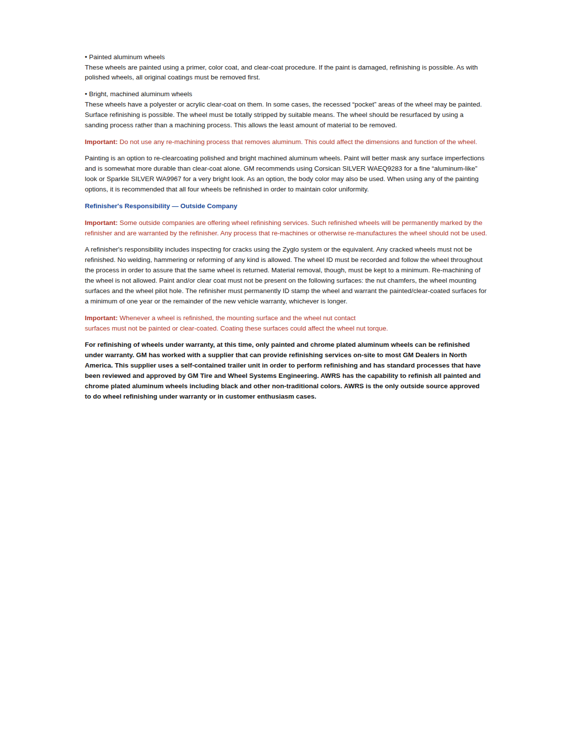• Painted aluminum wheels
These wheels are painted using a primer, color coat, and clear-coat procedure. If the paint is damaged, refinishing is possible. As with polished wheels, all original coatings must be removed first.
• Bright, machined aluminum wheels
These wheels have a polyester or acrylic clear-coat on them. In some cases, the recessed “pocket” areas of the wheel may be painted. Surface refinishing is possible. The wheel must be totally stripped by suitable means. The wheel should be resurfaced by using a sanding process rather than a machining process. This allows the least amount of material to be removed.
Important: Do not use any re-machining process that removes aluminum. This could affect the dimensions and function of the wheel.
Painting is an option to re-clearcoating polished and bright machined aluminum wheels. Paint will better mask any surface imperfections and is somewhat more durable than clear-coat alone. GM recommends using Corsican SILVER WAEQ9283 for a fine “aluminum-like” look or Sparkle SILVER WA9967 for a very bright look. As an option, the body color may also be used. When using any of the painting options, it is recommended that all four wheels be refinished in order to maintain color uniformity.
Refinisher's Responsibility — Outside Company
Important: Some outside companies are offering wheel refinishing services. Such refinished wheels will be permanently marked by the refinisher and are warranted by the refinisher. Any process that re-machines or otherwise re-manufactures the wheel should not be used.
A refinisher's responsibility includes inspecting for cracks using the Zyglo system or the equivalent. Any cracked wheels must not be refinished. No welding, hammering or reforming of any kind is allowed. The wheel ID must be recorded and follow the wheel throughout the process in order to assure that the same wheel is returned. Material removal, though, must be kept to a minimum. Re-machining of the wheel is not allowed. Paint and/or clear coat must not be present on the following surfaces: the nut chamfers, the wheel mounting surfaces and the wheel pilot hole. The refinisher must permanently ID stamp the wheel and warrant the painted/clear-coated surfaces for a minimum of one year or the remainder of the new vehicle warranty, whichever is longer.
Important: Whenever a wheel is refinished, the mounting surface and the wheel nut contact
surfaces must not be painted or clear-coated. Coating these surfaces could affect the wheel nut torque.
For refinishing of wheels under warranty, at this time, only painted and chrome plated aluminum wheels can be refinished under warranty. GM has worked with a supplier that can provide refinishing services on-site to most GM Dealers in North America. This supplier uses a self-contained trailer unit in order to perform refinishing and has standard processes that have been reviewed and approved by GM Tire and Wheel Systems Engineering. AWRS has the capability to refinish all painted and chrome plated aluminum wheels including black and other non-traditional colors. AWRS is the only outside source approved to do wheel refinishing under warranty or in customer enthusiasm cases.